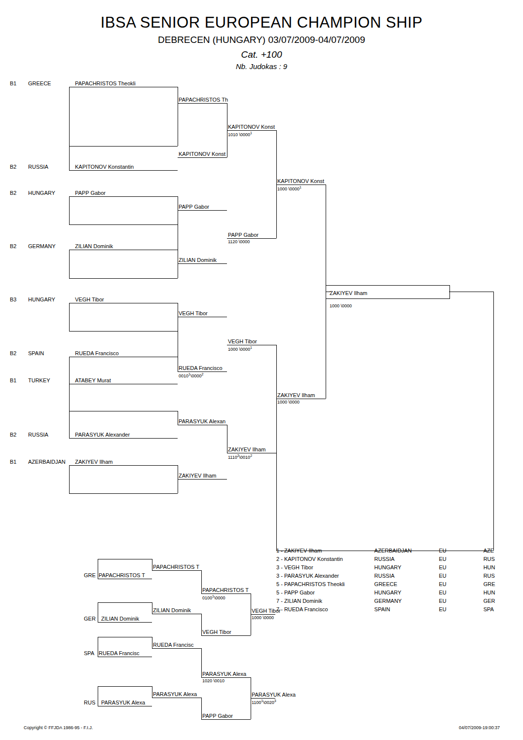IBSA SENIOR EUROPEAN CHAMPION SHIP
DEBRECEN (HUNGARY) 03/07/2009-04/07/2009
Cat. +100
Nb. Judokas : 9
B1
GREECE
PAPACHRISTOS Theokli
PAPACHRISTOS Th
KAPITONOV Konst
B2
RUSSIA
KAPITONOV Konstantin
KAPITONOV Konst
1010 \00001
B2
HUNGARY
PAPP Gabor
PAPP Gabor
PAPP Gabor
1120 \0000
B2
GERMANY
ZILIAN Dominik
ZILIAN Dominik
KAPITONOV Konst
1000 \00001
B3
HUNGARY
VEGH Tibor
VEGH Tibor
VEGH Tibor
1000 \00001
B2
SPAIN
RUEDA Francisco
RUEDA Francisco
00101\00002
B1
TURKEY
ATABEY Murat
PARASYUK Alexan
B2
RUSSIA
PARASYUK Alexander
ZAKIYEV Ilham
11102\00102
B1
AZERBAIDJAN
ZAKIYEV Ilham
ZAKIYEV Ilham
ZAKIYEV Ilham
1000 \0000
ZAKIYEV Ilham
1000 \0000
GRE
PAPACHRISTOS T
PAPACHRISTOS T
GER
ZILIAN Dominik
ZILIAN Dominik
PAPACHRISTOS T
01001\0000
VEGH Tibor
VEGH Tibor
1000 \0000
SPA
RUEDA Francisc
RUEDA Francisc
RUS
PARASYUK Alexa
PARASYUK Alexa
PARASYUK Alexa
1020 \0010
PAPP Gabor
PARASYUK Alexa
11001\00203
| 1 - ZAKIYEV Ilham | AZERBAIDJAN | EU | AZE |
| 2 - KAPITONOV Konstantin | RUSSIA | EU | RUS |
| 3 - VEGH Tibor | HUNGARY | EU | HUN |
| 3 - PARASYUK Alexander | RUSSIA | EU | RUS |
| 5 - PAPACHRISTOS Theokli | GREECE | EU | GRE |
| 5 - PAPP Gabor | HUNGARY | EU | HUN |
| 7 - ZILIAN Dominik | GERMANY | EU | GER |
| 7 - RUEDA Francisco | SPAIN | EU | SPA |
Copyright © FFJDA 1986-95 - F.I.J.
04/07/2009-19:00:37